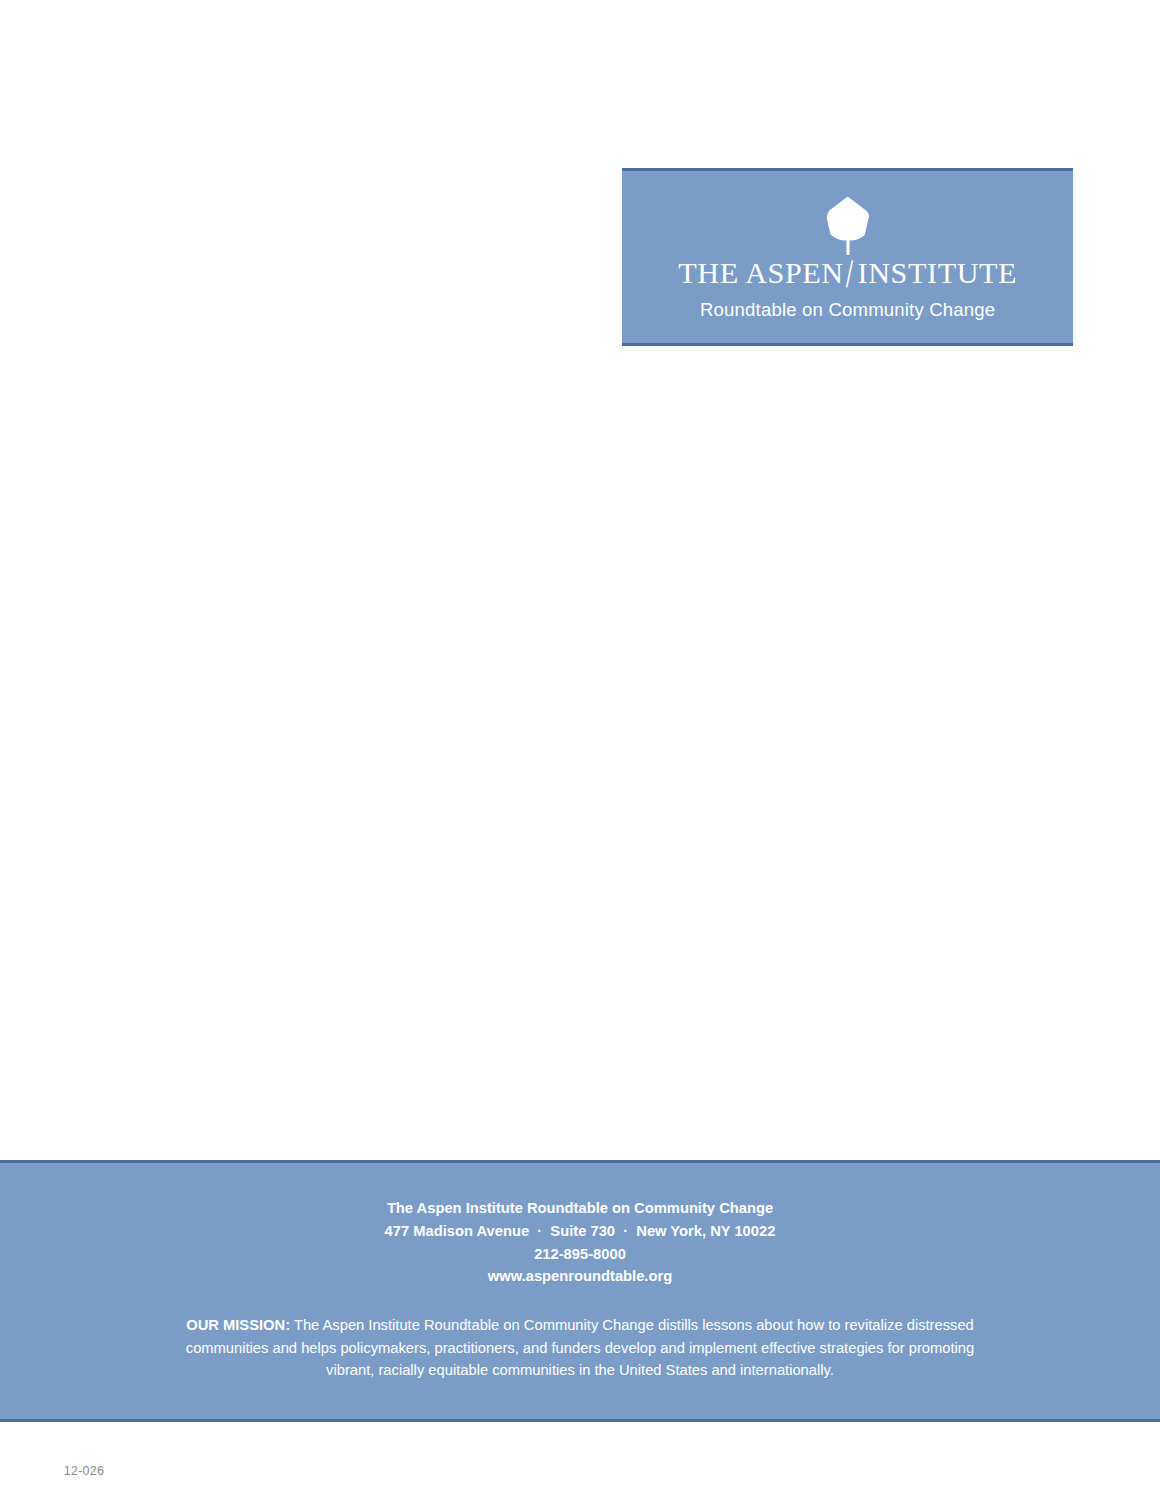THE ASPEN|INSTITUTE
Roundtable on Community Change
The Aspen Institute Roundtable on Community Change
477 Madison Avenue · Suite 730 · New York, NY 10022
212-895-8000
www.aspenroundtable.org
OUR MISSION: The Aspen Institute Roundtable on Community Change distills lessons about how to revitalize distressed communities and helps policymakers, practitioners, and funders develop and implement effective strategies for promoting vibrant, racially equitable communities in the United States and internationally.
12-026